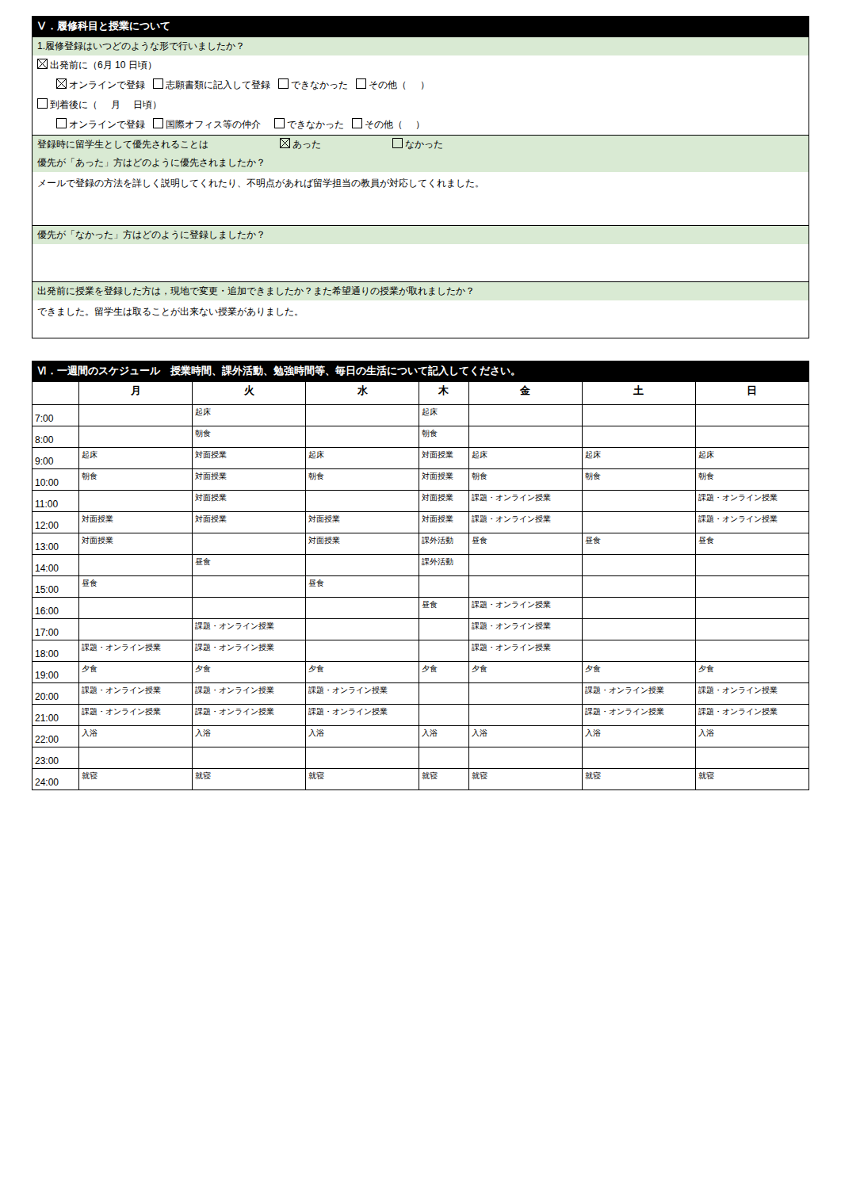Ⅴ．履修科目と授業について
1.履修登録はいつどのような形で行いましたか？
出発前に（6月 10 日頃）
オンラインで登録 志願書類に記入して登録 できなかった その他（ ）
到着後に（ 月 日頃）
オンラインで登録 国際オフィス等の仲介 できなかった その他（ ）
登録時に留学生として優先されることは あった なかった
優先が「あった」方はどのように優先されましたか？
メールで登録の方法を詳しく説明してくれたり、不明点があれば留学担当の教員が対応してくれました。
優先が「なかった」方はどのように登録しましたか？
出発前に授業を登録した方は，現地で変更・追加できましたか？また希望通りの授業が取れましたか？
できました。留学生は取ることが出来ない授業がありました。
Ⅵ．一週間のスケジュール　授業時間、課外活動、勉強時間等、毎日の生活について記入してください。
| | 月 | 火 | 水 | 木 | 金 | 土 | 日 |
| --- | --- | --- | --- | --- | --- | --- | --- |
| 7:00 | | 起床 | | 起床 | | | |
| 8:00 | | 朝食 | | 朝食 | | | |
| 9:00 | 起床 | 対面授業 | 起床 | 対面授業 | 起床 | 起床 | 起床 |
| 10:00 | 朝食 | 対面授業 | 朝食 | 対面授業 | 朝食 | 朝食 | 朝食 |
| 11:00 | | 対面授業 | | 対面授業 | 課題・オンライン授業 | | 課題・オンライン授業 |
| 12:00 | 対面授業 | 対面授業 | 対面授業 | 対面授業 | 課題・オンライン授業 | | 課題・オンライン授業 |
| 13:00 | 対面授業 | | 対面授業 | 課外活動 | 昼食 | 昼食 | 昼食 |
| 14:00 | | 昼食 | | 課外活動 | | | |
| 15:00 | 昼食 | | 昼食 | | | | |
| 16:00 | | | | 昼食 | 課題・オンライン授業 | | |
| 17:00 | | 課題・オンライン授業 | | | 課題・オンライン授業 | | |
| 18:00 | 課題・オンライン授業 | 課題・オンライン授業 | | | 課題・オンライン授業 | | |
| 19:00 | 夕食 | 夕食 | 夕食 | 夕食 | 夕食 | 夕食 | 夕食 |
| 20:00 | 課題・オンライン授業 | 課題・オンライン授業 | 課題・オンライン授業 | | | 課題・オンライン授業 | 課題・オンライン授業 |
| 21:00 | 課題・オンライン授業 | 課題・オンライン授業 | 課題・オンライン授業 | | | 課題・オンライン授業 | 課題・オンライン授業 |
| 22:00 | 入浴 | 入浴 | 入浴 | 入浴 | 入浴 | 入浴 | 入浴 |
| 23:00 | | | | | | | |
| 24:00 | 就寝 | 就寝 | 就寝 | 就寝 | 就寝 | 就寝 | 就寝 |